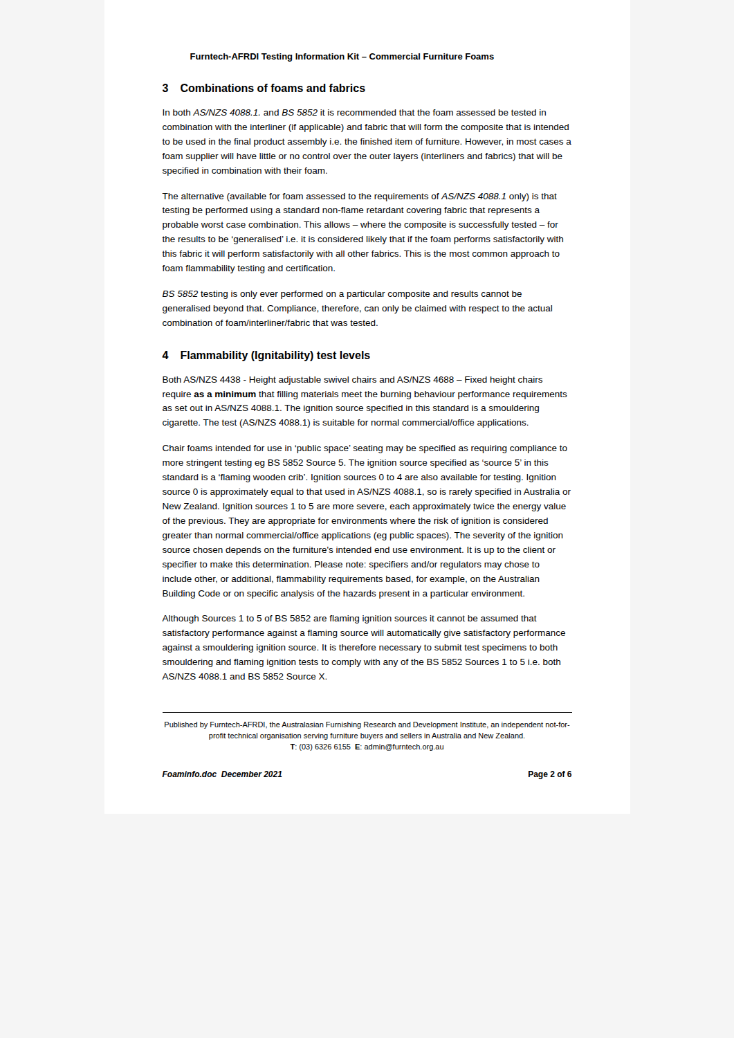Furntech-AFRDI Testing Information Kit – Commercial Furniture Foams
3 Combinations of foams and fabrics
In both AS/NZS 4088.1. and BS 5852 it is recommended that the foam assessed be tested in combination with the interliner (if applicable) and fabric that will form the composite that is intended to be used in the final product assembly i.e. the finished item of furniture. However, in most cases a foam supplier will have little or no control over the outer layers (interliners and fabrics) that will be specified in combination with their foam.
The alternative (available for foam assessed to the requirements of AS/NZS 4088.1 only) is that testing be performed using a standard non-flame retardant covering fabric that represents a probable worst case combination. This allows – where the composite is successfully tested – for the results to be ‘generalised’ i.e. it is considered likely that if the foam performs satisfactorily with this fabric it will perform satisfactorily with all other fabrics. This is the most common approach to foam flammability testing and certification.
BS 5852 testing is only ever performed on a particular composite and results cannot be generalised beyond that. Compliance, therefore, can only be claimed with respect to the actual combination of foam/interliner/fabric that was tested.
4 Flammability (Ignitability) test levels
Both AS/NZS 4438 - Height adjustable swivel chairs and AS/NZS 4688 – Fixed height chairs require as a minimum that filling materials meet the burning behaviour performance requirements as set out in AS/NZS 4088.1. The ignition source specified in this standard is a smouldering cigarette. The test (AS/NZS 4088.1) is suitable for normal commercial/office applications.
Chair foams intended for use in ‘public space’ seating may be specified as requiring compliance to more stringent testing eg BS 5852 Source 5. The ignition source specified as ‘source 5’ in this standard is a ‘flaming wooden crib’. Ignition sources 0 to 4 are also available for testing. Ignition source 0 is approximately equal to that used in AS/NZS 4088.1, so is rarely specified in Australia or New Zealand. Ignition sources 1 to 5 are more severe, each approximately twice the energy value of the previous. They are appropriate for environments where the risk of ignition is considered greater than normal commercial/office applications (eg public spaces). The severity of the ignition source chosen depends on the furniture's intended end use environment. It is up to the client or specifier to make this determination. Please note: specifiers and/or regulators may chose to include other, or additional, flammability requirements based, for example, on the Australian Building Code or on specific analysis of the hazards present in a particular environment.
Although Sources 1 to 5 of BS 5852 are flaming ignition sources it cannot be assumed that satisfactory performance against a flaming source will automatically give satisfactory performance against a smouldering ignition source. It is therefore necessary to submit test specimens to both smouldering and flaming ignition tests to comply with any of the BS 5852 Sources 1 to 5 i.e. both AS/NZS 4088.1 and BS 5852 Source X.
Published by Furntech-AFRDI, the Australasian Furnishing Research and Development Institute, an independent not-for-profit technical organisation serving furniture buyers and sellers in Australia and New Zealand.
T: (03) 6326 6155 E: admin@furntech.org.au
Foaminfo.doc December 2021 Page 2 of 6